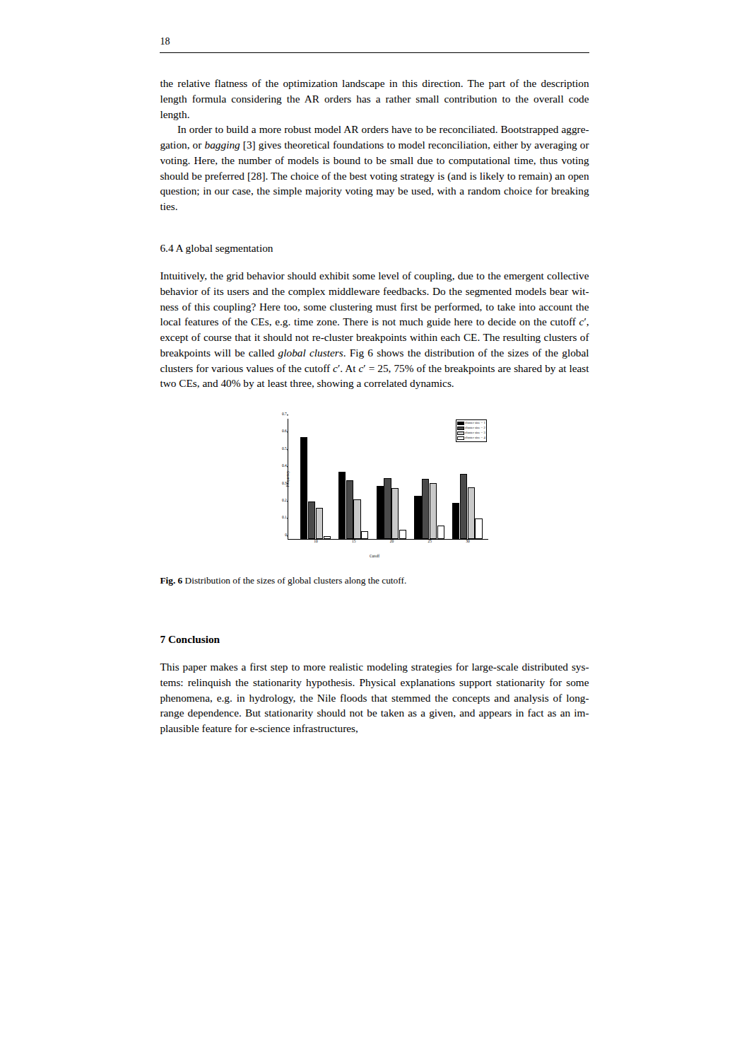18
the relative flatness of the optimization landscape in this direction. The part of the description length formula considering the AR orders has a rather small contribution to the overall code length.
In order to build a more robust model AR orders have to be reconciliated. Bootstrapped aggregation, or bagging [3] gives theoretical foundations to model reconciliation, either by averaging or voting. Here, the number of models is bound to be small due to computational time, thus voting should be preferred [28]. The choice of the best voting strategy is (and is likely to remain) an open question; in our case, the simple majority voting may be used, with a random choice for breaking ties.
6.4 A global segmentation
Intuitively, the grid behavior should exhibit some level of coupling, due to the emergent collective behavior of its users and the complex middleware feedbacks. Do the segmented models bear witness of this coupling? Here too, some clustering must first be performed, to take into account the local features of the CEs, e.g. time zone. There is not much guide here to decide on the cutoff c′, except of course that it should not re-cluster breakpoints within each CE. The resulting clusters of breakpoints will be called global clusters. Fig 6 shows the distribution of the sizes of the global clusters for various values of the cutoff c′. At c′ = 25, 75% of the breakpoints are shared by at least two CEs, and 40% by at least three, showing a correlated dynamics.
cluster size = 1
cluster size = 2
cluster size = 3
cluster size = 4
Frequency
0
0.1
0.2
0.3
0.4
0.5
0.6
0.7
10
15
20
25
30
Cutoff
Fig. 6 Distribution of the sizes of global clusters along the cutoff.
7 Conclusion
This paper makes a first step to more realistic modeling strategies for large-scale distributed systems: relinquish the stationarity hypothesis. Physical explanations support stationarity for some phenomena, e.g. in hydrology, the Nile floods that stemmed the concepts and analysis of long-range dependence. But stationarity should not be taken as a given, and appears in fact as an implausible feature for e-science infrastructures,